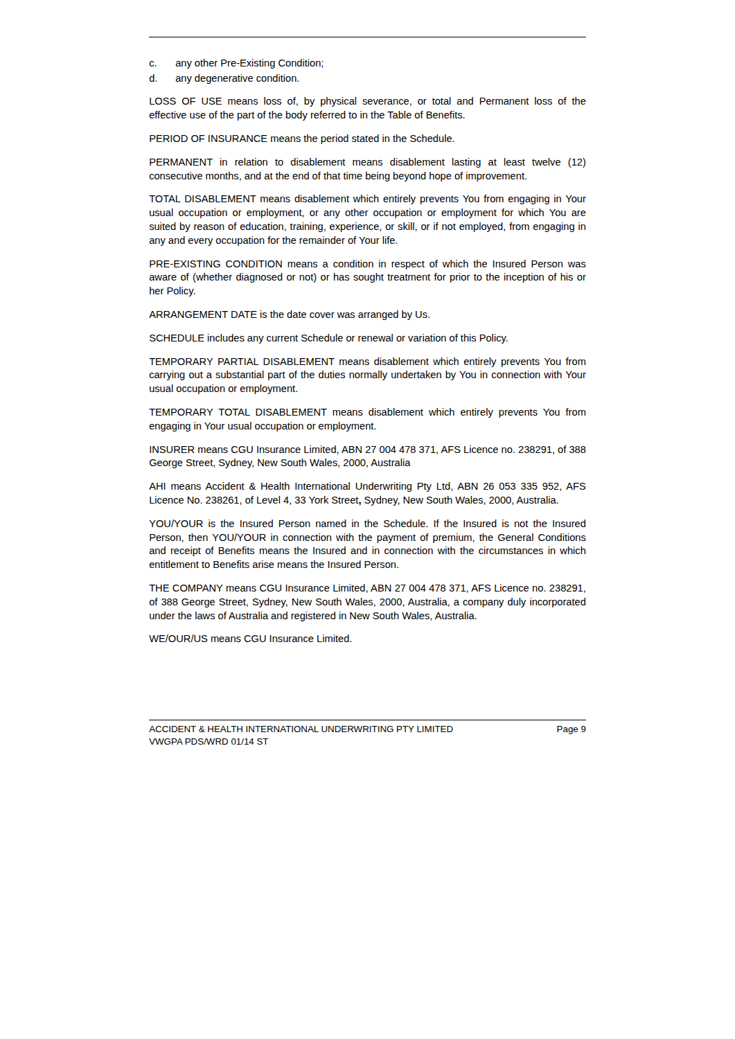c. any other Pre-Existing Condition;
d. any degenerative condition.
LOSS OF USE means loss of, by physical severance, or total and Permanent loss of the effective use of the part of the body referred to in the Table of Benefits.
PERIOD OF INSURANCE means the period stated in the Schedule.
PERMANENT in relation to disablement means disablement lasting at least twelve (12) consecutive months, and at the end of that time being beyond hope of improvement.
TOTAL DISABLEMENT means disablement which entirely prevents You from engaging in Your usual occupation or employment, or any other occupation or employment for which You are suited by reason of education, training, experience, or skill, or if not employed, from engaging in any and every occupation for the remainder of Your life.
PRE-EXISTING CONDITION means a condition in respect of which the Insured Person was aware of (whether diagnosed or not) or has sought treatment for prior to the inception of his or her Policy.
ARRANGEMENT DATE is the date cover was arranged by Us.
SCHEDULE includes any current Schedule or renewal or variation of this Policy.
TEMPORARY PARTIAL DISABLEMENT means disablement which entirely prevents You from carrying out a substantial part of the duties normally undertaken by You in connection with Your usual occupation or employment.
TEMPORARY TOTAL DISABLEMENT means disablement which entirely prevents You from engaging in Your usual occupation or employment.
INSURER means CGU Insurance Limited, ABN 27 004 478 371, AFS Licence no. 238291, of 388 George Street, Sydney, New South Wales, 2000, Australia
AHI means Accident & Health International Underwriting Pty Ltd, ABN 26 053 335 952, AFS Licence No. 238261, of Level 4, 33 York Street, Sydney, New South Wales, 2000, Australia.
YOU/YOUR is the Insured Person named in the Schedule. If the Insured is not the Insured Person, then YOU/YOUR in connection with the payment of premium, the General Conditions and receipt of Benefits means the Insured and in connection with the circumstances in which entitlement to Benefits arise means the Insured Person.
THE COMPANY means CGU Insurance Limited, ABN 27 004 478 371, AFS Licence no. 238291, of 388 George Street, Sydney, New South Wales, 2000, Australia, a company duly incorporated under the laws of Australia and registered in New South Wales, Australia.
WE/OUR/US means CGU Insurance Limited.
ACCIDENT & HEALTH INTERNATIONAL UNDERWRITING PTY LIMITED
VWGPA PDS/WRD 01/14 ST
Page 9